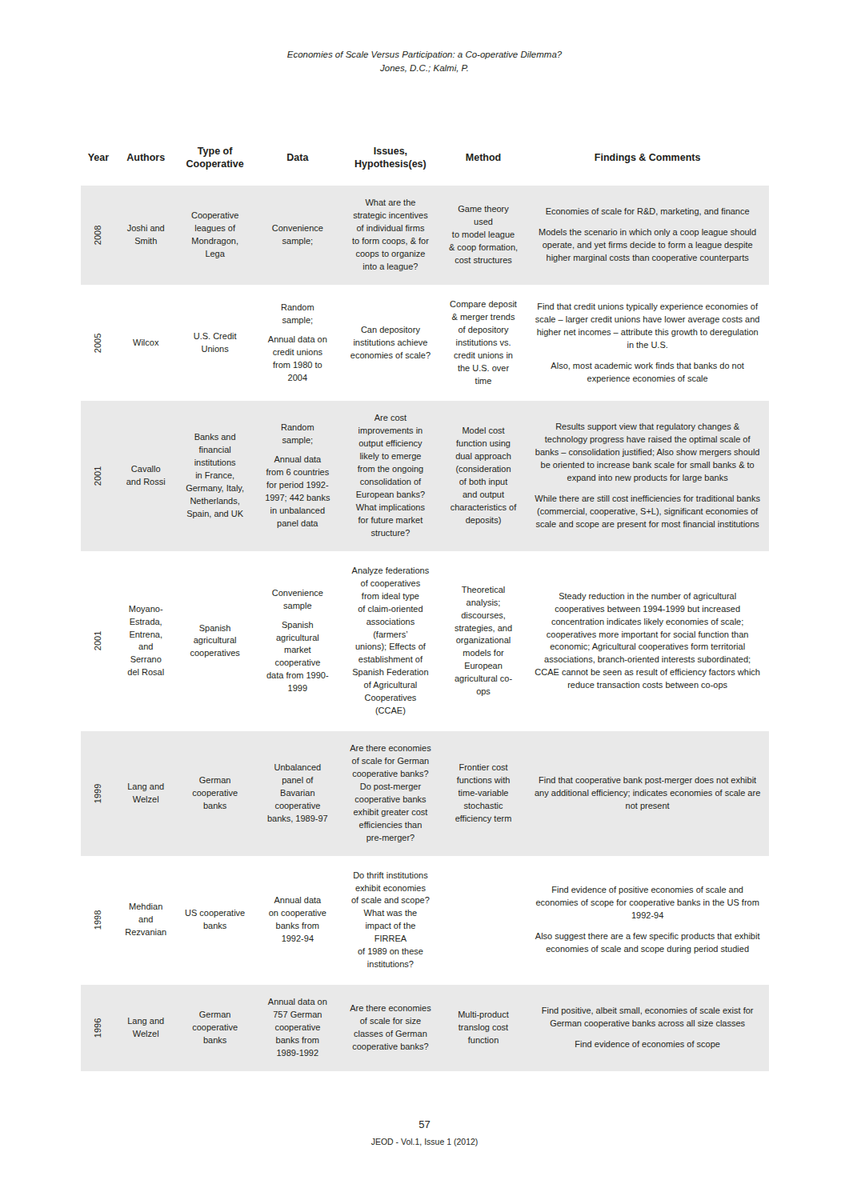Economies of Scale Versus Participation: a Co-operative Dilemma?
Jones, D.C.; Kalmi, P.
| Year | Authors | Type of Cooperative | Data | Issues, Hypothesis(es) | Method | Findings & Comments |
| --- | --- | --- | --- | --- | --- | --- |
| 2008 | Joshi and Smith | Cooperative leagues of Mondragon, Lega | Convenience sample; | What are the strategic incentives of individual firms to form coops, & for coops to organize into a league? | Game theory used to model league & coop formation, cost structures | Economies of scale for R&D, marketing, and finance Models the scenario in which only a coop league should operate, and yet firms decide to form a league despite higher marginal costs than cooperative counterparts |
| 2005 | Wilcox | U.S. Credit Unions | Random sample; Annual data on credit unions from 1980 to 2004 | Can depository institutions achieve economies of scale? | Compare deposit & merger trends of depository institutions vs. credit unions in the U.S. over time | Find that credit unions typically experience economies of scale – larger credit unions have lower average costs and higher net incomes – attribute this growth to deregulation in the U.S. Also, most academic work finds that banks do not experience economies of scale |
| 2001 | Cavallo and Rossi | Banks and financial institutions in France, Germany, Italy, Netherlands, Spain, and UK | Random sample; Annual data from 6 countries for period 1992- 1997; 442 banks in unbalanced panel data | Are cost improvements in output efficiency likely to emerge from the ongoing consolidation of European banks? What implications for future market structure? | Model cost function using dual approach (consideration of both input and output characteristics of deposits) | Results support view that regulatory changes & technology progress have raised the optimal scale of banks – consolidation justified; Also show mergers should be oriented to increase bank scale for small banks & to expand into new products for large banks While there are still cost inefficiencies for traditional banks (commercial, cooperative, S+L), significant economies of scale and scope are present for most financial institutions |
| 2001 | Moyano- Estrada, Entrena, and Serrano del Rosal | Spanish agricultural cooperatives | Convenience sample Spanish agricultural market cooperative data from 1990- 1999 | Analyze federations of cooperatives from ideal type of claim-oriented associations (farmers’ unions); Effects of establishment of Spanish Federation of Agricultural Cooperatives (CCAE) | Theoretical analysis; discourses, strategies, and organizational models for European agricultural co-ops | Steady reduction in the number of agricultural cooperatives between 1994-1999 but increased concentration indicates likely economies of scale; cooperatives more important for social function than economic; Agricultural cooperatives form territorial associations, branch-oriented interests subordinated; CCAE cannot be seen as result of efficiency factors which reduce transaction costs between co-ops |
| 1999 | Lang and Welzel | German cooperative banks | Unbalanced panel of Bavarian cooperative banks, 1989-97 | Are there economies of scale for German cooperative banks? Do post-merger cooperative banks exhibit greater cost efficiencies than pre-merger? | Frontier cost functions with time-variable stochastic efficiency term | Find that cooperative bank post-merger does not exhibit any additional efficiency; indicates economies of scale are not present |
| 1998 | Mehdian and Rezvanian | US cooperative banks | Annual data on cooperative banks from 1992-94 | Do thrift institutions exhibit economies of scale and scope? What was the impact of the FIRREA of 1989 on these institutions? | | Find evidence of positive economies of scale and economies of scope for cooperative banks in the US from 1992-94 Also suggest there are a few specific products that exhibit economies of scale and scope during period studied |
| 1996 | Lang and Welzel | German cooperative banks | Annual data on 757 German cooperative banks from 1989-1992 | Are there economies of scale for size classes of German cooperative banks? | Multi-product translog cost function | Find positive, albeit small, economies of scale exist for German cooperative banks across all size classes Find evidence of economies of scope |
57
JEOD - Vol.1, Issue 1 (2012)